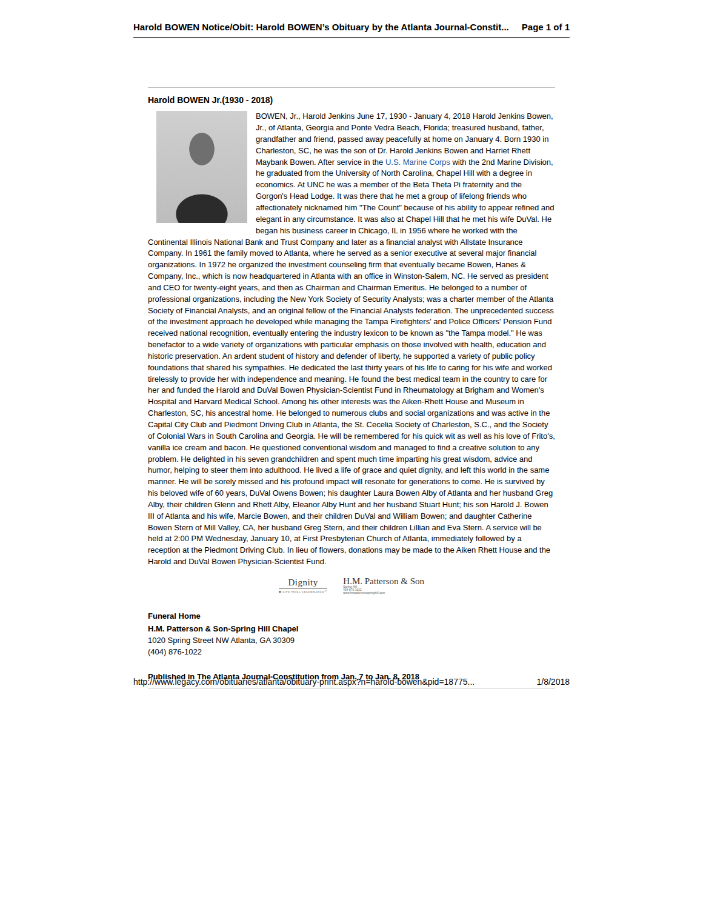Harold BOWEN Notice/Obit: Harold BOWEN’s Obituary by the Atlanta Journal-Constit...
Page 1 of 1
Harold BOWEN Jr.(1930 - 2018)
BOWEN, Jr., Harold Jenkins June 17, 1930 - January 4, 2018 Harold Jenkins Bowen, Jr., of Atlanta, Georgia and Ponte Vedra Beach, Florida; treasured husband, father, grandfather and friend, passed away peacefully at home on January 4. Born 1930 in Charleston, SC, he was the son of Dr. Harold Jenkins Bowen and Harriet Rhett Maybank Bowen. After service in the U.S. Marine Corps with the 2nd Marine Division, he graduated from the University of North Carolina, Chapel Hill with a degree in economics. At UNC he was a member of the Beta Theta Pi fraternity and the Gorgon's Head Lodge. It was there that he met a group of lifelong friends who affectionately nicknamed him "The Count" because of his ability to appear refined and elegant in any circumstance. It was also at Chapel Hill that he met his wife DuVal. He began his business career in Chicago, IL in 1956 where he worked with the Continental Illinois National Bank and Trust Company and later as a financial analyst with Allstate Insurance Company. In 1961 the family moved to Atlanta, where he served as a senior executive at several major financial organizations. In 1972 he organized the investment counseling firm that eventually became Bowen, Hanes & Company, Inc., which is now headquartered in Atlanta with an office in Winston-Salem, NC. He served as president and CEO for twenty-eight years, and then as Chairman and Chairman Emeritus. He belonged to a number of professional organizations, including the New York Society of Security Analysts; was a charter member of the Atlanta Society of Financial Analysts, and an original fellow of the Financial Analysts federation. The unprecedented success of the investment approach he developed while managing the Tampa Firefighters' and Police Officers' Pension Fund received national recognition, eventually entering the industry lexicon to be known as "the Tampa model." He was benefactor to a wide variety of organizations with particular emphasis on those involved with health, education and historic preservation. An ardent student of history and defender of liberty, he supported a variety of public policy foundations that shared his sympathies. He dedicated the last thirty years of his life to caring for his wife and worked tirelessly to provide her with independence and meaning. He found the best medical team in the country to care for her and funded the Harold and DuVal Bowen Physician-Scientist Fund in Rheumatology at Brigham and Women's Hospital and Harvard Medical School. Among his other interests was the Aiken-Rhett House and Museum in Charleston, SC, his ancestral home. He belonged to numerous clubs and social organizations and was active in the Capital City Club and Piedmont Driving Club in Atlanta, the St. Cecelia Society of Charleston, S.C., and the Society of Colonial Wars in South Carolina and Georgia. He will be remembered for his quick wit as well as his love of Frito's, vanilla ice cream and bacon. He questioned conventional wisdom and managed to find a creative solution to any problem. He delighted in his seven grandchildren and spent much time imparting his great wisdom, advice and humor, helping to steer them into adulthood. He lived a life of grace and quiet dignity, and left this world in the same manner. He will be sorely missed and his profound impact will resonate for generations to come. He is survived by his beloved wife of 60 years, DuVal Owens Bowen; his daughter Laura Bowen Alby of Atlanta and her husband Greg Alby, their children Glenn and Rhett Alby, Eleanor Alby Hunt and her husband Stuart Hunt; his son Harold J. Bowen III of Atlanta and his wife, Marcie Bowen, and their children DuVal and William Bowen; and daughter Catherine Bowen Stern of Mill Valley, CA, her husband Greg Stern, and their children Lillian and Eva Stern. A service will be held at 2:00 PM Wednesday, January 10, at First Presbyterian Church of Atlanta, immediately followed by a reception at the Piedmont Driving Club. In lieu of flowers, donations may be made to the Aiken Rhett House and the Harold and DuVal Bowen Physician-Scientist Fund.
Dignity
◆ LIFE WELL CELEBRATED℠
H.M. Patterson & Son
Spring Hill
404-876-1022
www.hmpattersonspringhill.com
Funeral Home
H.M. Patterson & Son-Spring Hill Chapel
1020 Spring Street NW Atlanta, GA 30309
(404) 876-1022
Published in The Atlanta Journal-Constitution from Jan. 7 to Jan. 8, 2018
http://www.legacy.com/obituaries/atlanta/obituary-print.aspx?n=harold-bowen&pid=18775...
1/8/2018